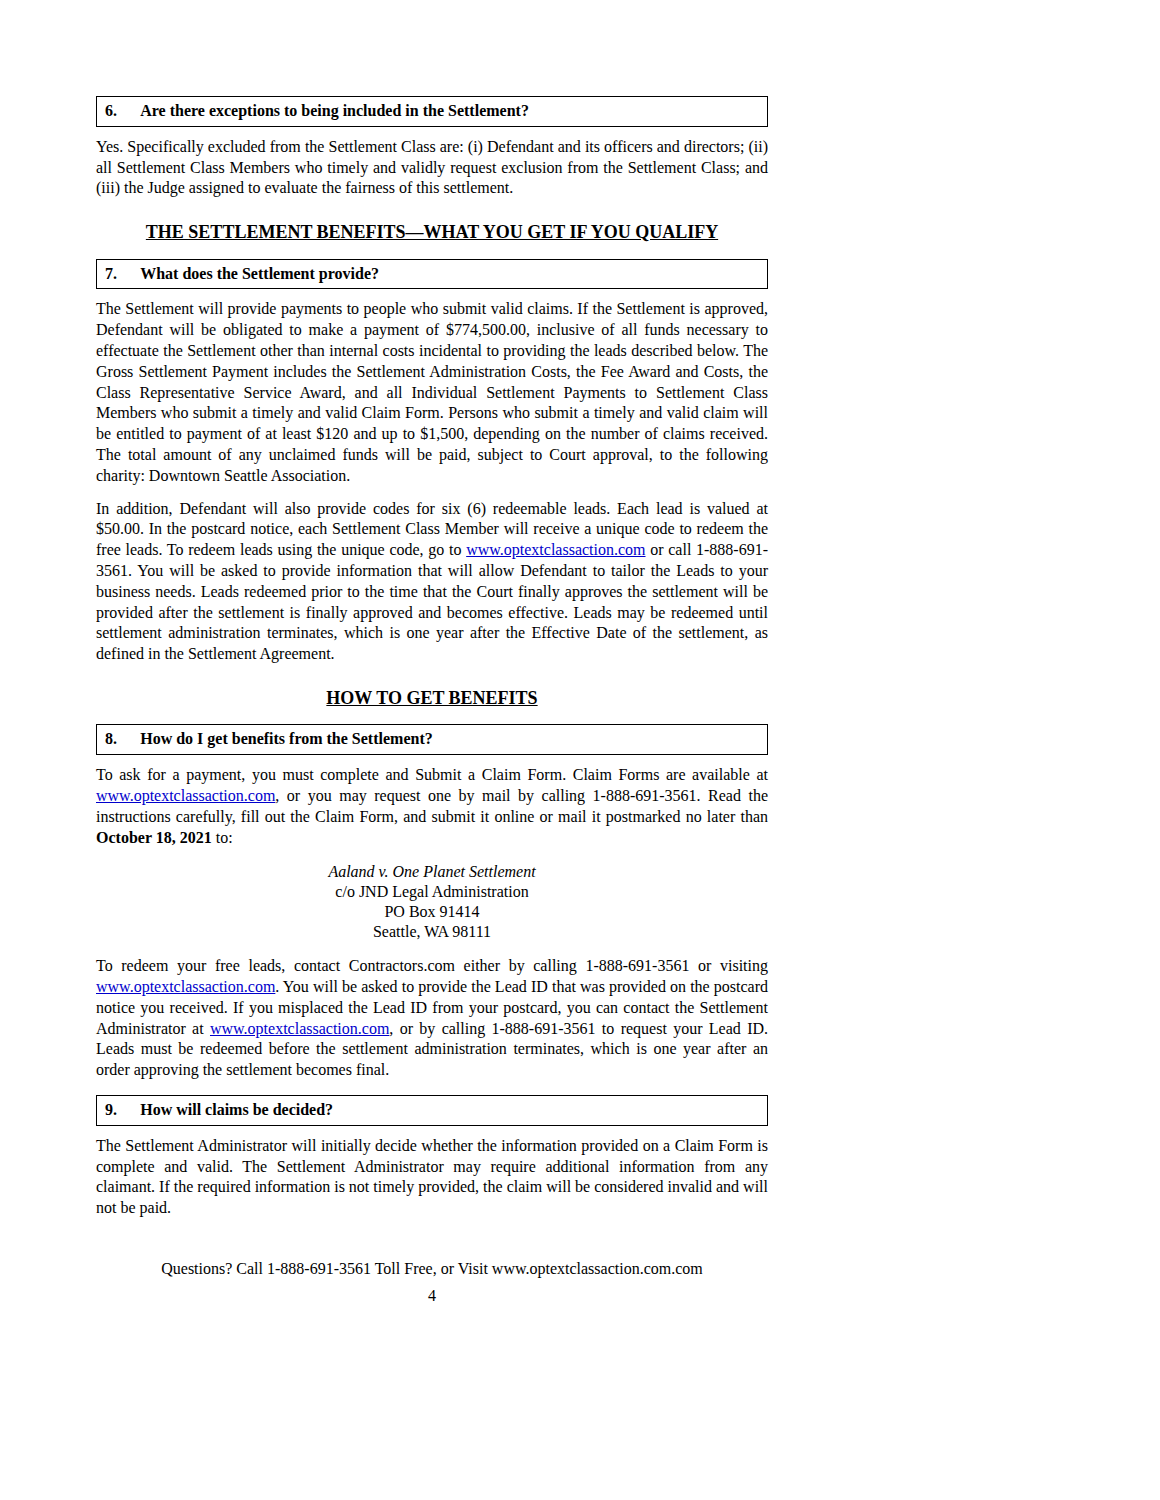6. Are there exceptions to being included in the Settlement?
Yes. Specifically excluded from the Settlement Class are: (i) Defendant and its officers and directors; (ii) all Settlement Class Members who timely and validly request exclusion from the Settlement Class; and (iii) the Judge assigned to evaluate the fairness of this settlement.
THE SETTLEMENT BENEFITS—WHAT YOU GET IF YOU QUALIFY
7. What does the Settlement provide?
The Settlement will provide payments to people who submit valid claims. If the Settlement is approved, Defendant will be obligated to make a payment of $774,500.00, inclusive of all funds necessary to effectuate the Settlement other than internal costs incidental to providing the leads described below. The Gross Settlement Payment includes the Settlement Administration Costs, the Fee Award and Costs, the Class Representative Service Award, and all Individual Settlement Payments to Settlement Class Members who submit a timely and valid Claim Form. Persons who submit a timely and valid claim will be entitled to payment of at least $120 and up to $1,500, depending on the number of claims received. The total amount of any unclaimed funds will be paid, subject to Court approval, to the following charity: Downtown Seattle Association.
In addition, Defendant will also provide codes for six (6) redeemable leads. Each lead is valued at $50.00. In the postcard notice, each Settlement Class Member will receive a unique code to redeem the free leads. To redeem leads using the unique code, go to www.optextclassaction.com or call 1-888-691-3561. You will be asked to provide information that will allow Defendant to tailor the Leads to your business needs. Leads redeemed prior to the time that the Court finally approves the settlement will be provided after the settlement is finally approved and becomes effective. Leads may be redeemed until settlement administration terminates, which is one year after the Effective Date of the settlement, as defined in the Settlement Agreement.
HOW TO GET BENEFITS
8. How do I get benefits from the Settlement?
To ask for a payment, you must complete and Submit a Claim Form. Claim Forms are available at www.optextclassaction.com, or you may request one by mail by calling 1-888-691-3561. Read the instructions carefully, fill out the Claim Form, and submit it online or mail it postmarked no later than October 18, 2021 to:
Aaland v. One Planet Settlement
c/o JND Legal Administration
PO Box 91414
Seattle, WA 98111
To redeem your free leads, contact Contractors.com either by calling 1-888-691-3561 or visiting www.optextclassaction.com. You will be asked to provide the Lead ID that was provided on the postcard notice you received. If you misplaced the Lead ID from your postcard, you can contact the Settlement Administrator at www.optextclassaction.com, or by calling 1-888-691-3561 to request your Lead ID. Leads must be redeemed before the settlement administration terminates, which is one year after an order approving the settlement becomes final.
9. How will claims be decided?
The Settlement Administrator will initially decide whether the information provided on a Claim Form is complete and valid. The Settlement Administrator may require additional information from any claimant. If the required information is not timely provided, the claim will be considered invalid and will not be paid.
Questions? Call 1-888-691-3561 Toll Free, or Visit www.optextclassaction.com.com
4